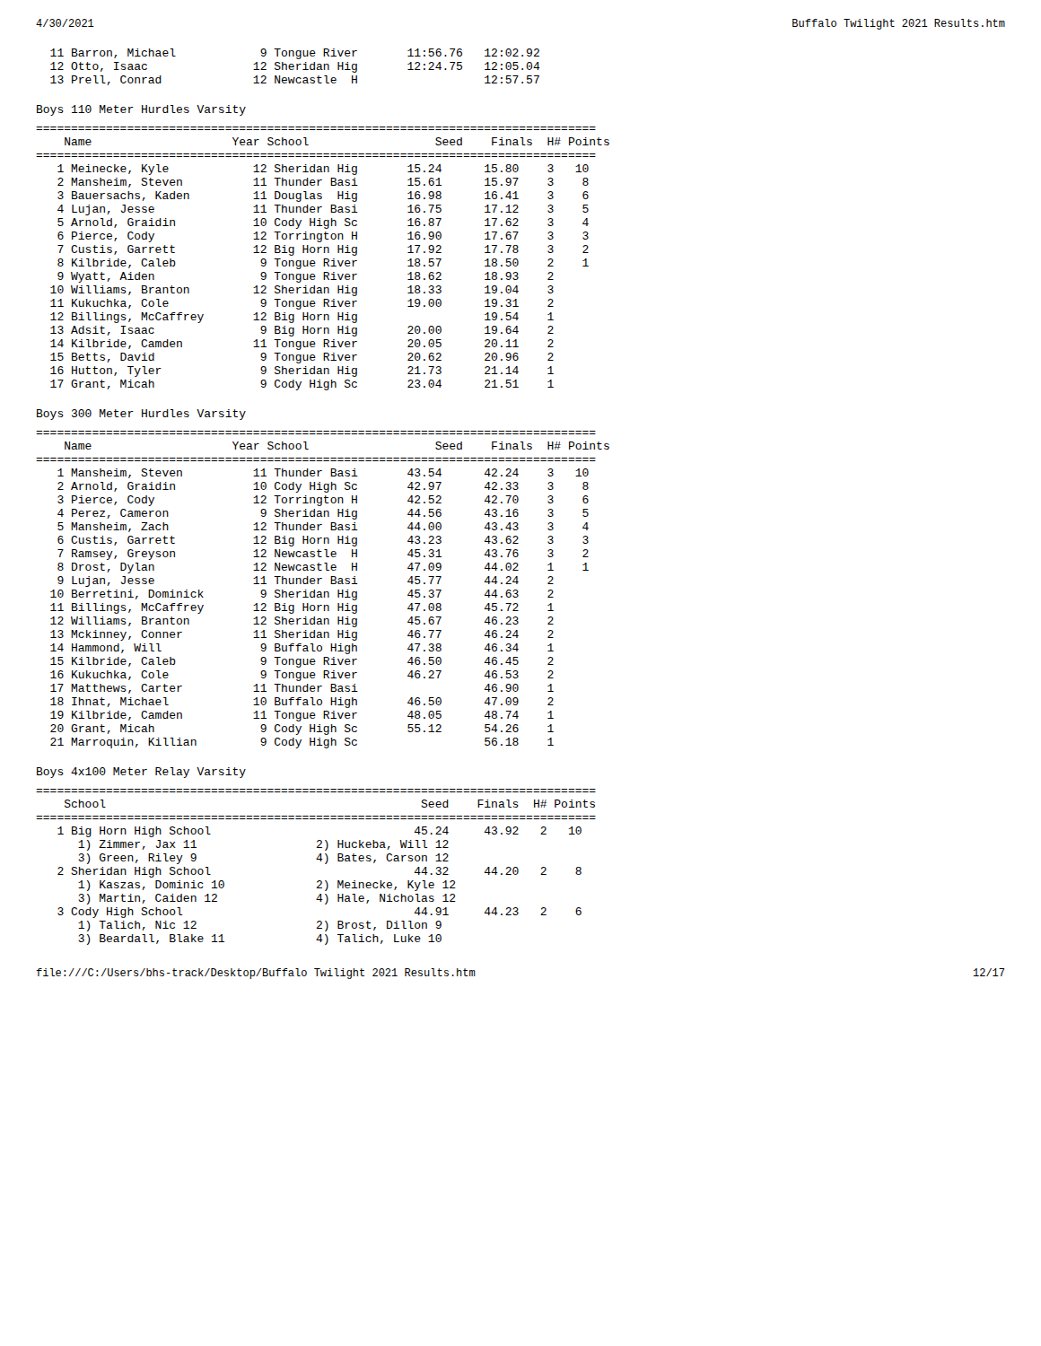4/30/2021 Buffalo Twilight 2021 Results.htm
  11 Barron, Michael            9 Tongue River       11:56.76   12:02.92
  12 Otto, Isaac               12 Sheridan Hig       12:24.75   12:05.04
  13 Prell, Conrad             12 Newcastle  H                  12:57.57
Boys 110 Meter Hurdles Varsity
================================================================================
    Name                    Year School                  Seed    Finals  H# Points
================================================================================
   1 Meinecke, Kyle            12 Sheridan Hig       15.24      15.80    3   10
   2 Mansheim, Steven          11 Thunder Basi       15.61      15.97    3    8
   3 Bauersachs, Kaden         11 Douglas  Hig       16.98      16.41    3    6
   4 Lujan, Jesse              11 Thunder Basi       16.75      17.12    3    5
   5 Arnold, Graidin           10 Cody High Sc       16.87      17.62    3    4
   6 Pierce, Cody              12 Torrington H       16.90      17.67    3    3
   7 Custis, Garrett           12 Big Horn Hig       17.92      17.78    3    2
   8 Kilbride, Caleb            9 Tongue River       18.57      18.50    2    1
   9 Wyatt, Aiden               9 Tongue River       18.62      18.93    2
  10 Williams, Branton         12 Sheridan Hig       18.33      19.04    3
  11 Kukuchka, Cole             9 Tongue River       19.00      19.31    2
  12 Billings, McCaffrey       12 Big Horn Hig                  19.54    1
  13 Adsit, Isaac               9 Big Horn Hig       20.00      19.64    2
  14 Kilbride, Camden          11 Tongue River       20.05      20.11    2
  15 Betts, David               9 Tongue River       20.62      20.96    2
  16 Hutton, Tyler              9 Sheridan Hig       21.73      21.14    1
  17 Grant, Micah               9 Cody High Sc       23.04      21.51    1
Boys 300 Meter Hurdles Varsity
================================================================================
    Name                    Year School                  Seed    Finals  H# Points
================================================================================
   1 Mansheim, Steven          11 Thunder Basi       43.54      42.24    3   10
   2 Arnold, Graidin           10 Cody High Sc       42.97      42.33    3    8
   3 Pierce, Cody              12 Torrington H       42.52      42.70    3    6
   4 Perez, Cameron             9 Sheridan Hig       44.56      43.16    3    5
   5 Mansheim, Zach            12 Thunder Basi       44.00      43.43    3    4
   6 Custis, Garrett           12 Big Horn Hig       43.23      43.62    3    3
   7 Ramsey, Greyson           12 Newcastle  H       45.31      43.76    3    2
   8 Drost, Dylan              12 Newcastle  H       47.09      44.02    1    1
   9 Lujan, Jesse              11 Thunder Basi       45.77      44.24    2
  10 Berretini, Dominick        9 Sheridan Hig       45.37      44.63    2
  11 Billings, McCaffrey       12 Big Horn Hig       47.08      45.72    1
  12 Williams, Branton         12 Sheridan Hig       45.67      46.23    2
  13 Mckinney, Conner          11 Sheridan Hig       46.77      46.24    2
  14 Hammond, Will              9 Buffalo High       47.38      46.34    1
  15 Kilbride, Caleb            9 Tongue River       46.50      46.45    2
  16 Kukuchka, Cole             9 Tongue River       46.27      46.53    2
  17 Matthews, Carter          11 Thunder Basi                  46.90    1
  18 Ihnat, Michael            10 Buffalo High       46.50      47.09    2
  19 Kilbride, Camden          11 Tongue River       48.05      48.74    1
  20 Grant, Micah               9 Cody High Sc       55.12      54.26    1
  21 Marroquin, Killian         9 Cody High Sc                  56.18    1
Boys 4x100 Meter Relay Varsity
================================================================================
    School                                             Seed    Finals  H# Points
================================================================================
   1 Big Horn High School                             45.24     43.92   2   10
      1) Zimmer, Jax 11                 2) Huckeba, Will 12
      3) Green, Riley 9                 4) Bates, Carson 12
   2 Sheridan High School                             44.32     44.20   2    8
      1) Kaszas, Dominic 10             2) Meinecke, Kyle 12
      3) Martin, Caiden 12              4) Hale, Nicholas 12
   3 Cody High School                                 44.91     44.23   2    6
      1) Talich, Nic 12                 2) Brost, Dillon 9
      3) Beardall, Blake 11             4) Talich, Luke 10
file:///C:/Users/bhs-track/Desktop/Buffalo Twilight 2021 Results.htm 12/17